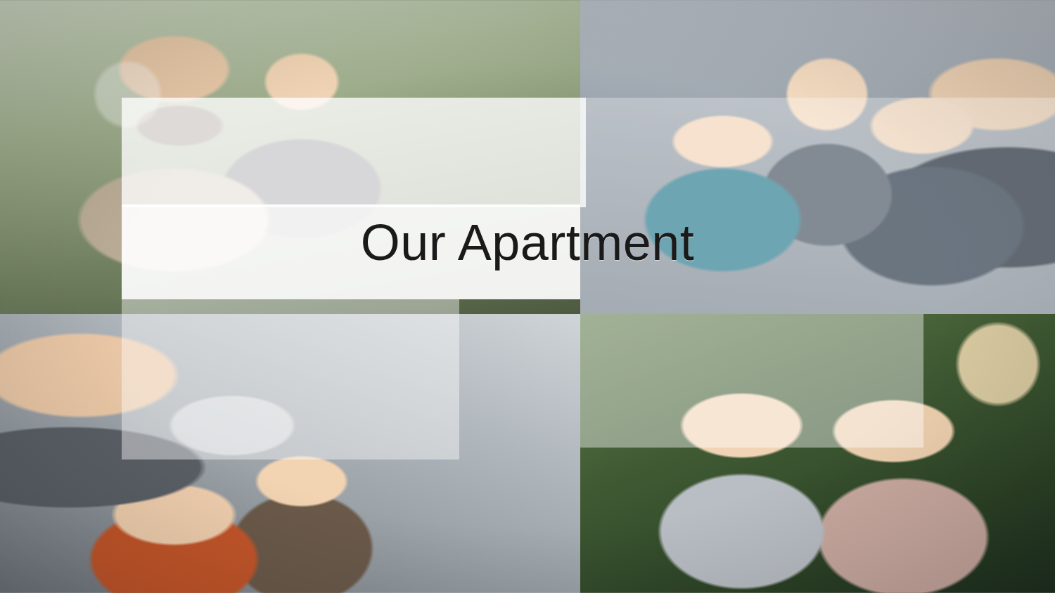Our Apartment